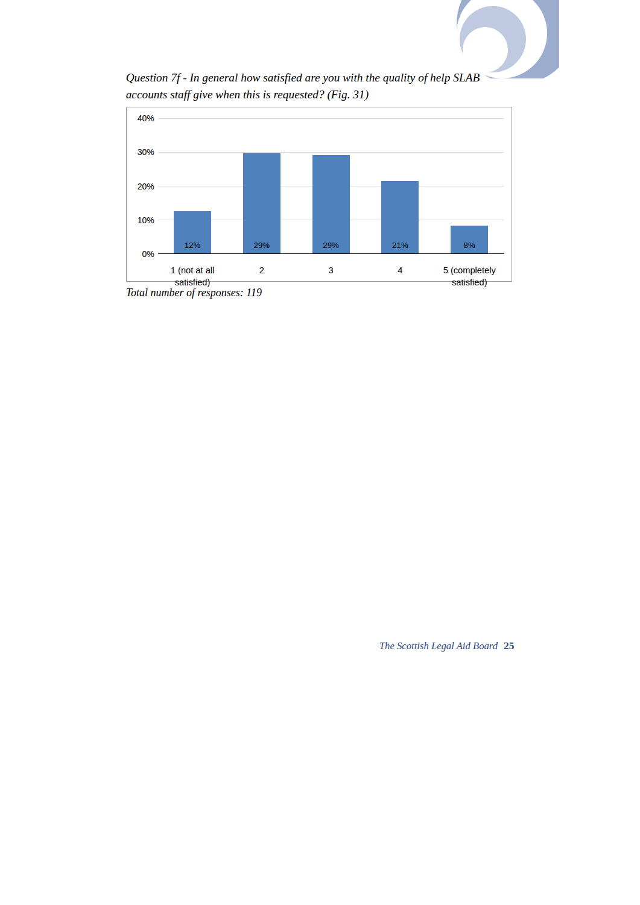Question 7f - In general how satisfied are you with the quality of help SLAB accounts staff give when this is requested? (Fig. 31)
40%
30%
20%
10%
0%
12%
29%
29%
21%
8%
1 (not at all
satisfied)
2
3
4
5 (completely
satisfied)
Total number of responses: 119
The Scottish Legal Aid Board25